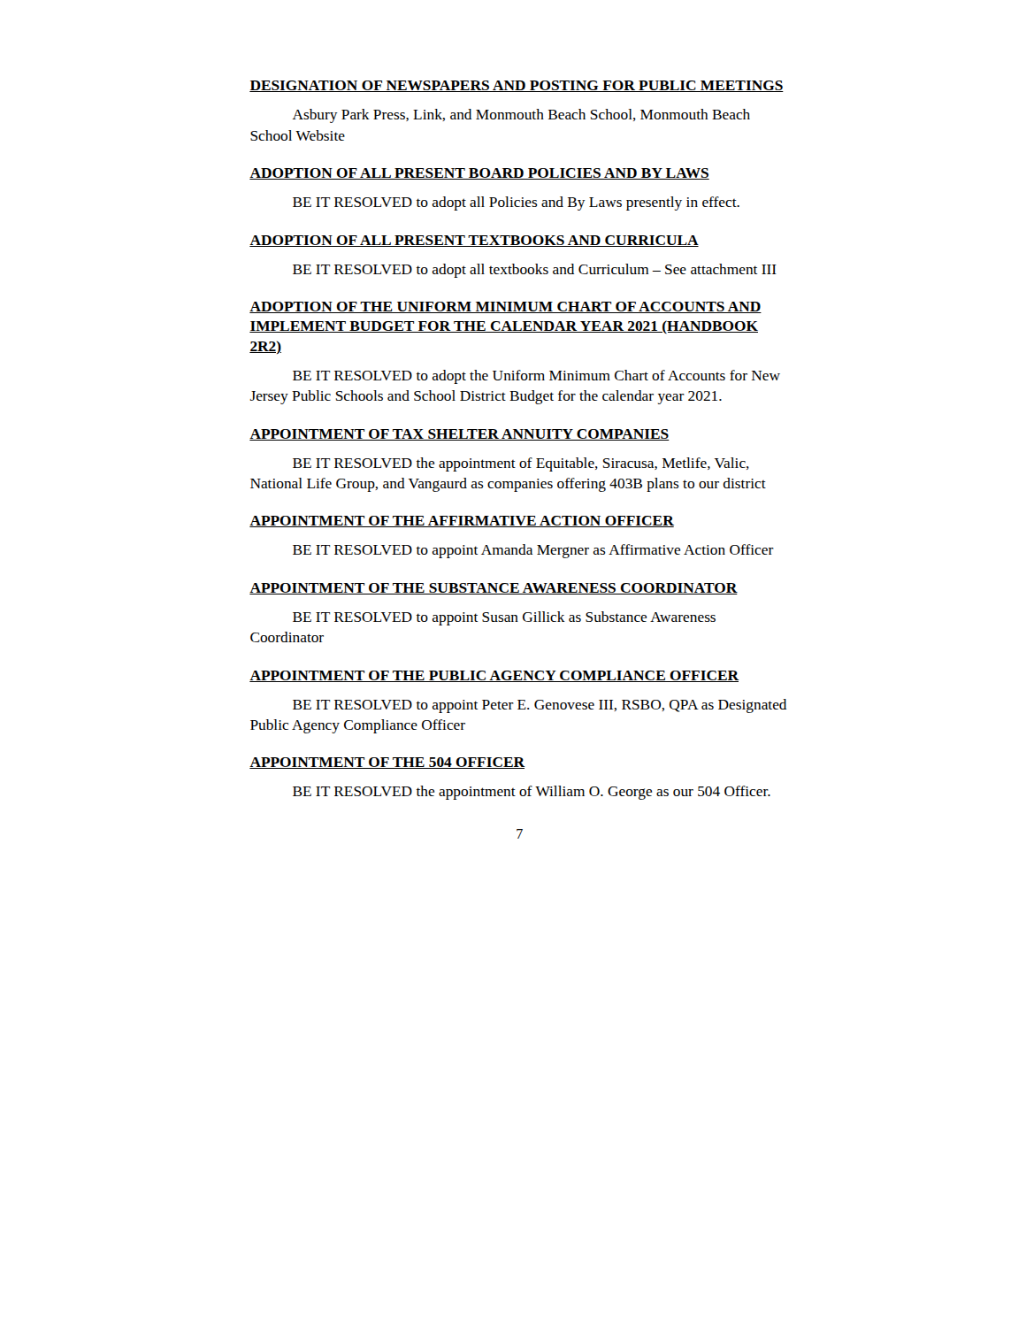DESIGNATION OF NEWSPAPERS AND POSTING FOR PUBLIC MEETINGS
Asbury Park Press, Link, and Monmouth Beach School, Monmouth Beach School Website
ADOPTION OF ALL PRESENT BOARD POLICIES AND BY LAWS
BE IT RESOLVED to adopt all Policies and By Laws presently in effect.
ADOPTION OF ALL PRESENT TEXTBOOKS AND CURRICULA
BE IT RESOLVED to adopt all textbooks and Curriculum – See attachment III
ADOPTION OF THE UNIFORM MINIMUM CHART OF ACCOUNTS AND IMPLEMENT BUDGET FOR THE CALENDAR YEAR 2021 (HANDBOOK 2R2)
BE IT RESOLVED to adopt the Uniform Minimum Chart of Accounts for New Jersey Public Schools and School District Budget for the calendar year 2021.
APPOINTMENT OF TAX SHELTER ANNUITY COMPANIES
BE IT RESOLVED the appointment of Equitable, Siracusa, Metlife, Valic, National Life Group, and Vangaurd as companies offering 403B plans to our district
APPOINTMENT OF THE AFFIRMATIVE ACTION OFFICER
BE IT RESOLVED to appoint Amanda Mergner as Affirmative Action Officer
APPOINTMENT OF THE SUBSTANCE AWARENESS COORDINATOR
BE IT RESOLVED to appoint Susan Gillick as Substance Awareness Coordinator
APPOINTMENT OF THE PUBLIC AGENCY COMPLIANCE OFFICER
BE IT RESOLVED to appoint Peter E. Genovese III, RSBO, QPA as Designated Public Agency Compliance Officer
APPOINTMENT OF THE 504 OFFICER
BE IT RESOLVED the appointment of William O. George as our 504 Officer.
7